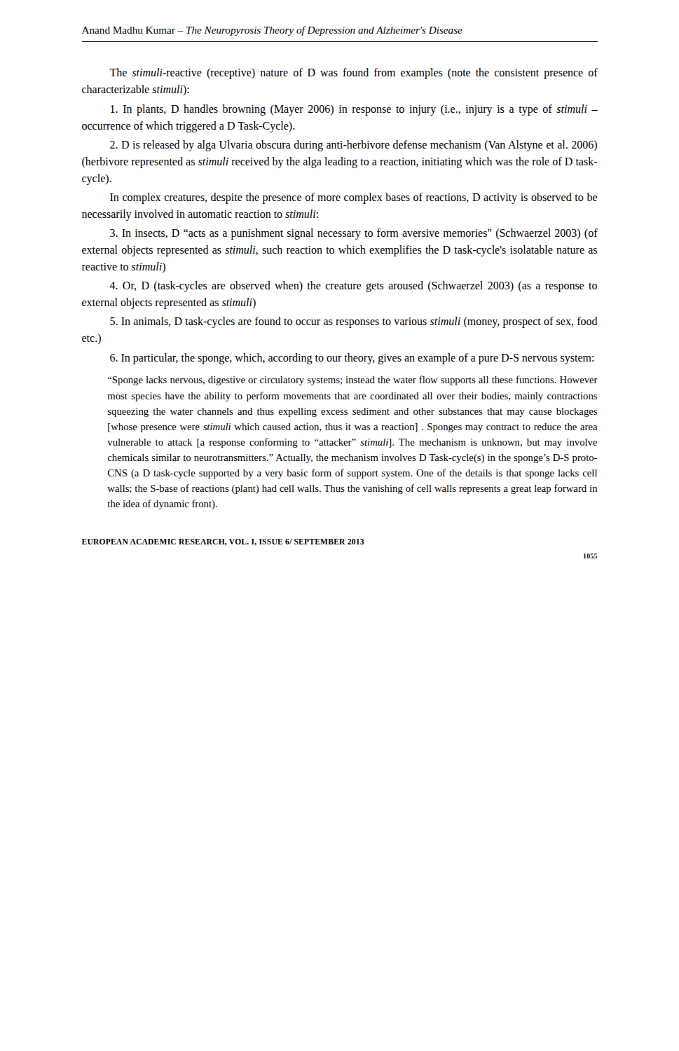Anand Madhu Kumar – The Neuropyrosis Theory of Depression and Alzheimer's Disease
The stimuli-reactive (receptive) nature of D was found from examples (note the consistent presence of characterizable stimuli):
1. In plants, D handles browning (Mayer 2006) in response to injury (i.e., injury is a type of stimuli – occurrence of which triggered a D Task-Cycle).
2. D is released by alga Ulvaria obscura during anti-herbivore defense mechanism (Van Alstyne et al. 2006) (herbivore represented as stimuli received by the alga leading to a reaction, initiating which was the role of D task-cycle).
In complex creatures, despite the presence of more complex bases of reactions, D activity is observed to be necessarily involved in automatic reaction to stimuli:
3. In insects, D “acts as a punishment signal necessary to form aversive memories" (Schwaerzel 2003) (of external objects represented as stimuli, such reaction to which exemplifies the D task-cycle's isolatable nature as reactive to stimuli)
4. Or, D (task-cycles are observed when) the creature gets aroused (Schwaerzel 2003) (as a response to external objects represented as stimuli)
5. In animals, D task-cycles are found to occur as responses to various stimuli (money, prospect of sex, food etc.)
6. In particular, the sponge, which, according to our theory, gives an example of a pure D-S nervous system:
“Sponge lacks nervous, digestive or circulatory systems; instead the water flow supports all these functions. However most species have the ability to perform movements that are coordinated all over their bodies, mainly contractions squeezing the water channels and thus expelling excess sediment and other substances that may cause blockages [whose presence were stimuli which caused action, thus it was a reaction] . Sponges may contract to reduce the area vulnerable to attack [a response conforming to “attacker” stimuli]. The mechanism is unknown, but may involve chemicals similar to neurotransmitters.” Actually, the mechanism involves D Task-cycle(s) in the sponge’s D-S proto-CNS (a D task-cycle supported by a very basic form of support system. One of the details is that sponge lacks cell walls; the S-base of reactions (plant) had cell walls. Thus the vanishing of cell walls represents a great leap forward in the idea of dynamic front).
EUROPEAN ACADEMIC RESEARCH, VOL. I, ISSUE 6/ SEPTEMBER 2013
1055